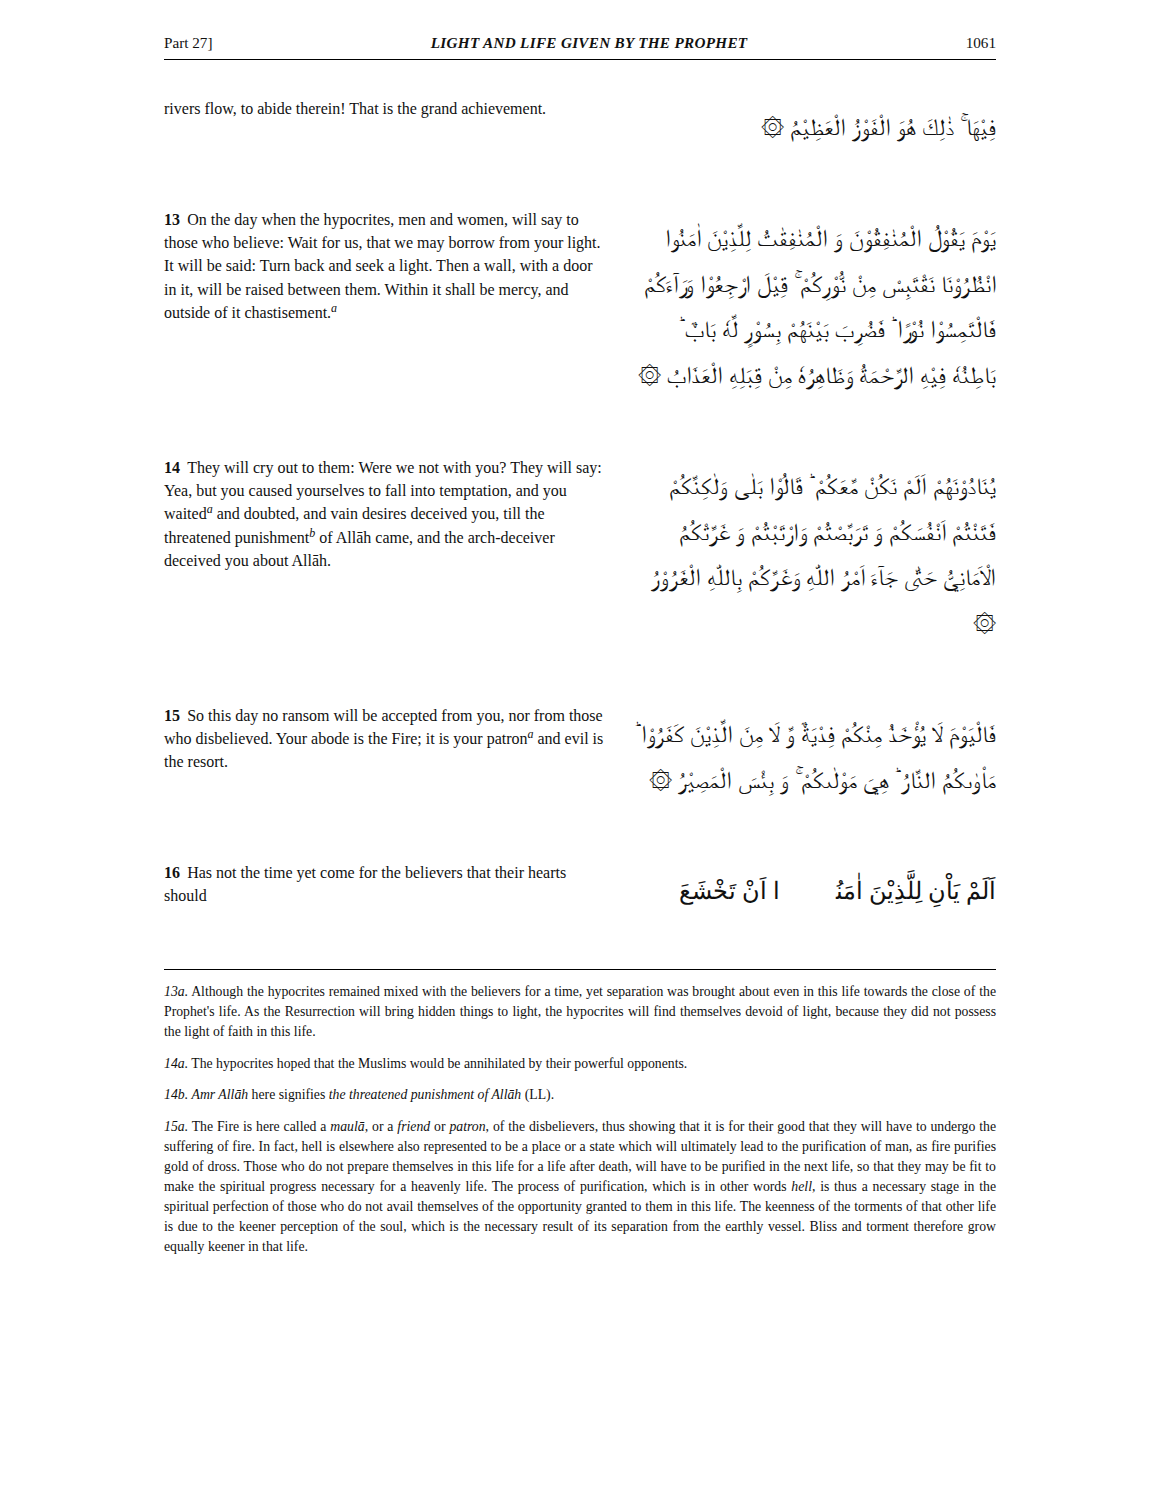Part 27] Light and Life Given by the Prophet 1061
rivers flow, to abide therein! That is the grand achievement.
فِيْهَا ۚ ذٰلِكَ هُوَ الْفَوْزُ الْعَظِيْمُ ۞
13 On the day when the hypocrites, men and women, will say to those who believe: Wait for us, that we may borrow from your light. It will be said: Turn back and seek a light. Then a wall, with a door in it, will be raised between them. Within it shall be mercy, and outside of it chastisement.a
يَوْمَ يَقُوْلُ الْمُنٰفِقُوْنَ وَ الْمُنٰفِقٰتُ لِلَّذِيْنَ اٰمَنُوا انْظُرُوْنَا نَقْتَبِسْ مِنْ نُّوْرِكُمْ ۚ قِيْلَ ارْجِعُوْا وَرَآءَكُمْ فَالْتَمِسُوْا نُوْرًا ؕ فَضُرِبَ بَيْنَهُمْ بِسُوْرٍ لَّهٗ بَابٌ ؕ بَاطِنُهٗ فِيْهِ الرَّحْمَةُ وَظَاهِرُهٗ مِنْ قِبَلِهِ الْعَذَابُ ۞
14 They will cry out to them: Were we not with you? They will say: Yea, but you caused yourselves to fall into temptation, and you waiteda and doubted, and vain desires deceived you, till the threatened punishmentb of Allāh came, and the arch-deceiver deceived you about Allāh.
يُنَادُوْنَهُمْ اَلَمْ نَكُنْ مَّعَكُمْ ؕ قَالُوْا بَلٰى وَلٰكِنَّكُمْ فَتَنْتُمْ اَنْفُسَكُمْ وَ تَرَبَّصْتُمْ وَارْتَبْتُمْ وَ غَرَّتْكُمُ الْاَمَانِيُّ حَتّٰى جَآءَ اَمْرُ اللّٰهِ وَغَرَّكُمْ بِاللّٰهِ الْغَرُوْرُ ۞
15 So this day no ransom will be accepted from you, nor from those who disbelieved. Your abode is the Fire; it is your patrona and evil is the resort.
فَالْيَوْمَ لَا يُؤْخَذُ مِنْكُمْ فِدْيَةٌ وَّ لَا مِنَ الَّذِيْنَ كَفَرُوْا ؕ مَاْوٰىكُمُ النَّارُ ؕ هِيَ مَوْلٰىكُمْ ۚ وَ بِئْسَ الْمَصِيْرُ ۞
16 Has not the time yet come for the believers that their hearts should
اَلَمْ يَاْنِ لِلَّذِيْنَ اٰمَنُوْۤا اَنْ تَخْشَعَ
13a. Although the hypocrites remained mixed with the believers for a time, yet separation was brought about even in this life towards the close of the Prophet's life. As the Resurrection will bring hidden things to light, the hypocrites will find themselves devoid of light, because they did not possess the light of faith in this life.
14a. The hypocrites hoped that the Muslims would be annihilated by their powerful opponents.
14b. Amr Allāh here signifies the threatened punishment of Allāh (LL).
15a. The Fire is here called a maulā, or a friend or patron, of the disbelievers, thus showing that it is for their good that they will have to undergo the suffering of fire. In fact, hell is elsewhere also represented to be a place or a state which will ultimately lead to the purification of man, as fire purifies gold of dross. Those who do not prepare themselves in this life for a life after death, will have to be purified in the next life, so that they may be fit to make the spiritual progress necessary for a heavenly life. The process of purification, which is in other words hell, is thus a necessary stage in the spiritual perfection of those who do not avail themselves of the opportunity granted to them in this life. The keenness of the torments of that other life is due to the keener perception of the soul, which is the necessary result of its separation from the earthly vessel. Bliss and torment therefore grow equally keener in that life.